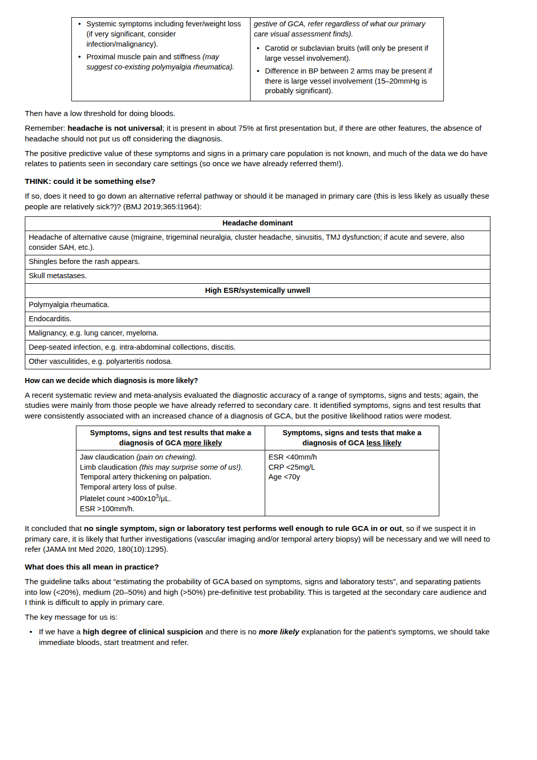| Systemic symptoms including fever/weight loss (if very significant, consider infection/malignancy). Proximal muscle pain and stiffness (may suggest co-existing polymyalgia rheumatica). | gestive of GCA, refer regardless of what our primary care visual assessment finds). Carotid or subclavian bruits (will only be present if large vessel involvement). Difference in BP between 2 arms may be present if there is large vessel involvement (15–20mmHg is probably significant). |
Then have a low threshold for doing bloods.
Remember: headache is not universal; it is present in about 75% at first presentation but, if there are other features, the absence of headache should not put us off considering the diagnosis.
The positive predictive value of these symptoms and signs in a primary care population is not known, and much of the data we do have relates to patients seen in secondary care settings (so once we have already referred them!).
THINK: could it be something else?
If so, does it need to go down an alternative referral pathway or should it be managed in primary care (this is less likely as usually these people are relatively sick?)? (BMJ 2019;365:l1964):
| Headache dominant |
| Headache of alternative cause (migraine, trigeminal neuralgia, cluster headache, sinusitis, TMJ dysfunction; if acute and severe, also consider SAH, etc.). |
| Shingles before the rash appears. |
| Skull metastases. |
| High ESR/systemically unwell |
| Polymyalgia rheumatica. |
| Endocarditis. |
| Malignancy, e.g. lung cancer, myeloma. |
| Deep-seated infection, e.g. intra-abdominal collections, discitis. |
| Other vasculitides, e.g. polyarteritis nodosa. |
How can we decide which diagnosis is more likely?
A recent systematic review and meta-analysis evaluated the diagnostic accuracy of a range of symptoms, signs and tests; again, the studies were mainly from those people we have already referred to secondary care. It identified symptoms, signs and test results that were consistently associated with an increased chance of a diagnosis of GCA, but the positive likelihood ratios were modest.
| Symptoms, signs and test results that make a diagnosis of GCA more likely | Symptoms, signs and tests that make a diagnosis of GCA less likely |
| --- | --- |
| Jaw claudication (pain on chewing). Limb claudication (this may surprise some of us!). Temporal artery thickening on palpation. Temporal artery loss of pulse. Platelet count >400x10 3 /µL. ESR >100mm/h. | ESR <40mm/h CRP <25mg/L Age <70y |
It concluded that no single symptom, sign or laboratory test performs well enough to rule GCA in or out, so if we suspect it in primary care, it is likely that further investigations (vascular imaging and/or temporal artery biopsy) will be necessary and we will need to refer (JAMA Int Med 2020, 180(10):1295).
What does this all mean in practice?
The guideline talks about “estimating the probability of GCA based on symptoms, signs and laboratory tests”, and separating patients into low (<20%), medium (20–50%) and high (>50%) pre-definitive test probability. This is targeted at the secondary care audience and I think is difficult to apply in primary care.
The key message for us is:
If we have a high degree of clinical suspicion and there is no more likely explanation for the patient's symptoms, we should take immediate bloods, start treatment and refer.